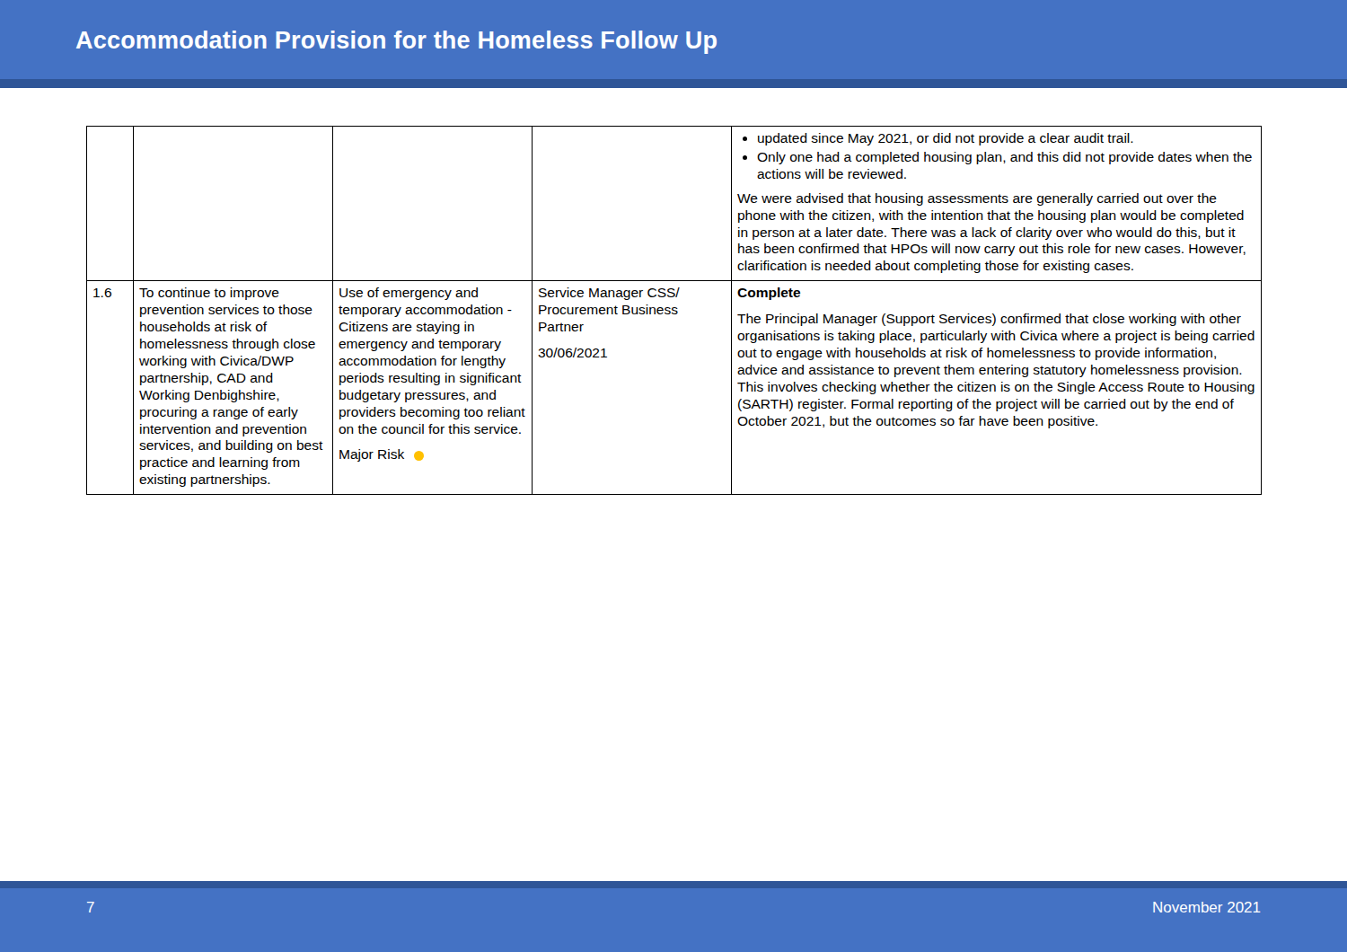Accommodation Provision for the Homeless Follow Up
| | | | | updated since May 2021, or did not provide a clear audit trail. Only one had a completed housing plan, and this did not provide dates when the actions will be reviewed. We were advised that housing assessments are generally carried out over the phone with the citizen, with the intention that the housing plan would be completed in person at a later date. There was a lack of clarity over who would do this, but it has been confirmed that HPOs will now carry out this role for new cases. However, clarification is needed about completing those for existing cases. |
| 1.6 | To continue to improve prevention services to those households at risk of homelessness through close working with Civica/DWP partnership, CAD and Working Denbighshire, procuring a range of early intervention and prevention services, and building on best practice and learning from existing partnerships. | Use of emergency and temporary accommodation - Citizens are staying in emergency and temporary accommodation for lengthy periods resulting in significant budgetary pressures, and providers becoming too reliant on the council for this service. Major Risk | Service Manager CSS/ Procurement Business Partner 30/06/2021 | Complete The Principal Manager (Support Services) confirmed that close working with other organisations is taking place, particularly with Civica where a project is being carried out to engage with households at risk of homelessness to provide information, advice and assistance to prevent them entering statutory homelessness provision. This involves checking whether the citizen is on the Single Access Route to Housing (SARTH) register. Formal reporting of the project will be carried out by the end of October 2021, but the outcomes so far have been positive. |
7
November 2021